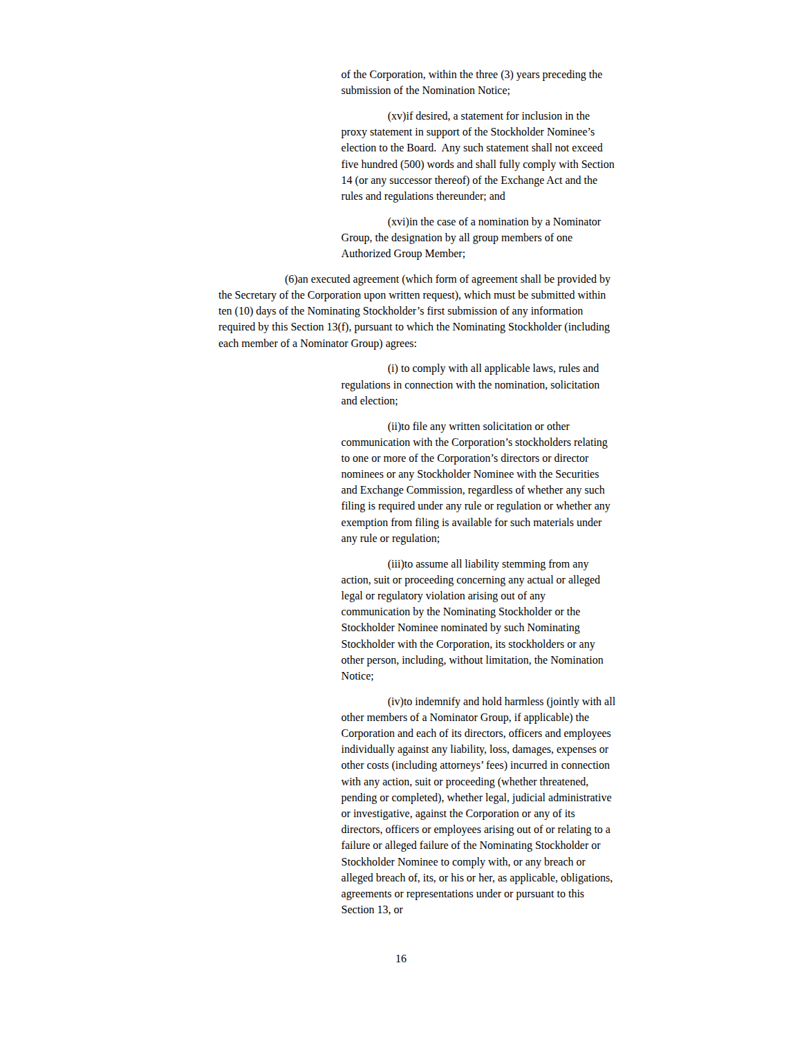of the Corporation, within the three (3) years preceding the submission of the Nomination Notice;
(xv) if desired, a statement for inclusion in the proxy statement in support of the Stockholder Nominee’s election to the Board. Any such statement shall not exceed five hundred (500) words and shall fully comply with Section 14 (or any successor thereof) of the Exchange Act and the rules and regulations thereunder; and
(xvi) in the case of a nomination by a Nominator Group, the designation by all group members of one Authorized Group Member;
(6) an executed agreement (which form of agreement shall be provided by the Secretary of the Corporation upon written request), which must be submitted within ten (10) days of the Nominating Stockholder’s first submission of any information required by this Section 13(f), pursuant to which the Nominating Stockholder (including each member of a Nominator Group) agrees:
(i) to comply with all applicable laws, rules and regulations in connection with the nomination, solicitation and election;
(ii) to file any written solicitation or other communication with the Corporation’s stockholders relating to one or more of the Corporation’s directors or director nominees or any Stockholder Nominee with the Securities and Exchange Commission, regardless of whether any such filing is required under any rule or regulation or whether any exemption from filing is available for such materials under any rule or regulation;
(iii) to assume all liability stemming from any action, suit or proceeding concerning any actual or alleged legal or regulatory violation arising out of any communication by the Nominating Stockholder or the Stockholder Nominee nominated by such Nominating Stockholder with the Corporation, its stockholders or any other person, including, without limitation, the Nomination Notice;
(iv) to indemnify and hold harmless (jointly with all other members of a Nominator Group, if applicable) the Corporation and each of its directors, officers and employees individually against any liability, loss, damages, expenses or other costs (including attorneys’ fees) incurred in connection with any action, suit or proceeding (whether threatened, pending or completed), whether legal, judicial administrative or investigative, against the Corporation or any of its directors, officers or employees arising out of or relating to a failure or alleged failure of the Nominating Stockholder or Stockholder Nominee to comply with, or any breach or alleged breach of, its, or his or her, as applicable, obligations, agreements or representations under or pursuant to this Section 13, or
16